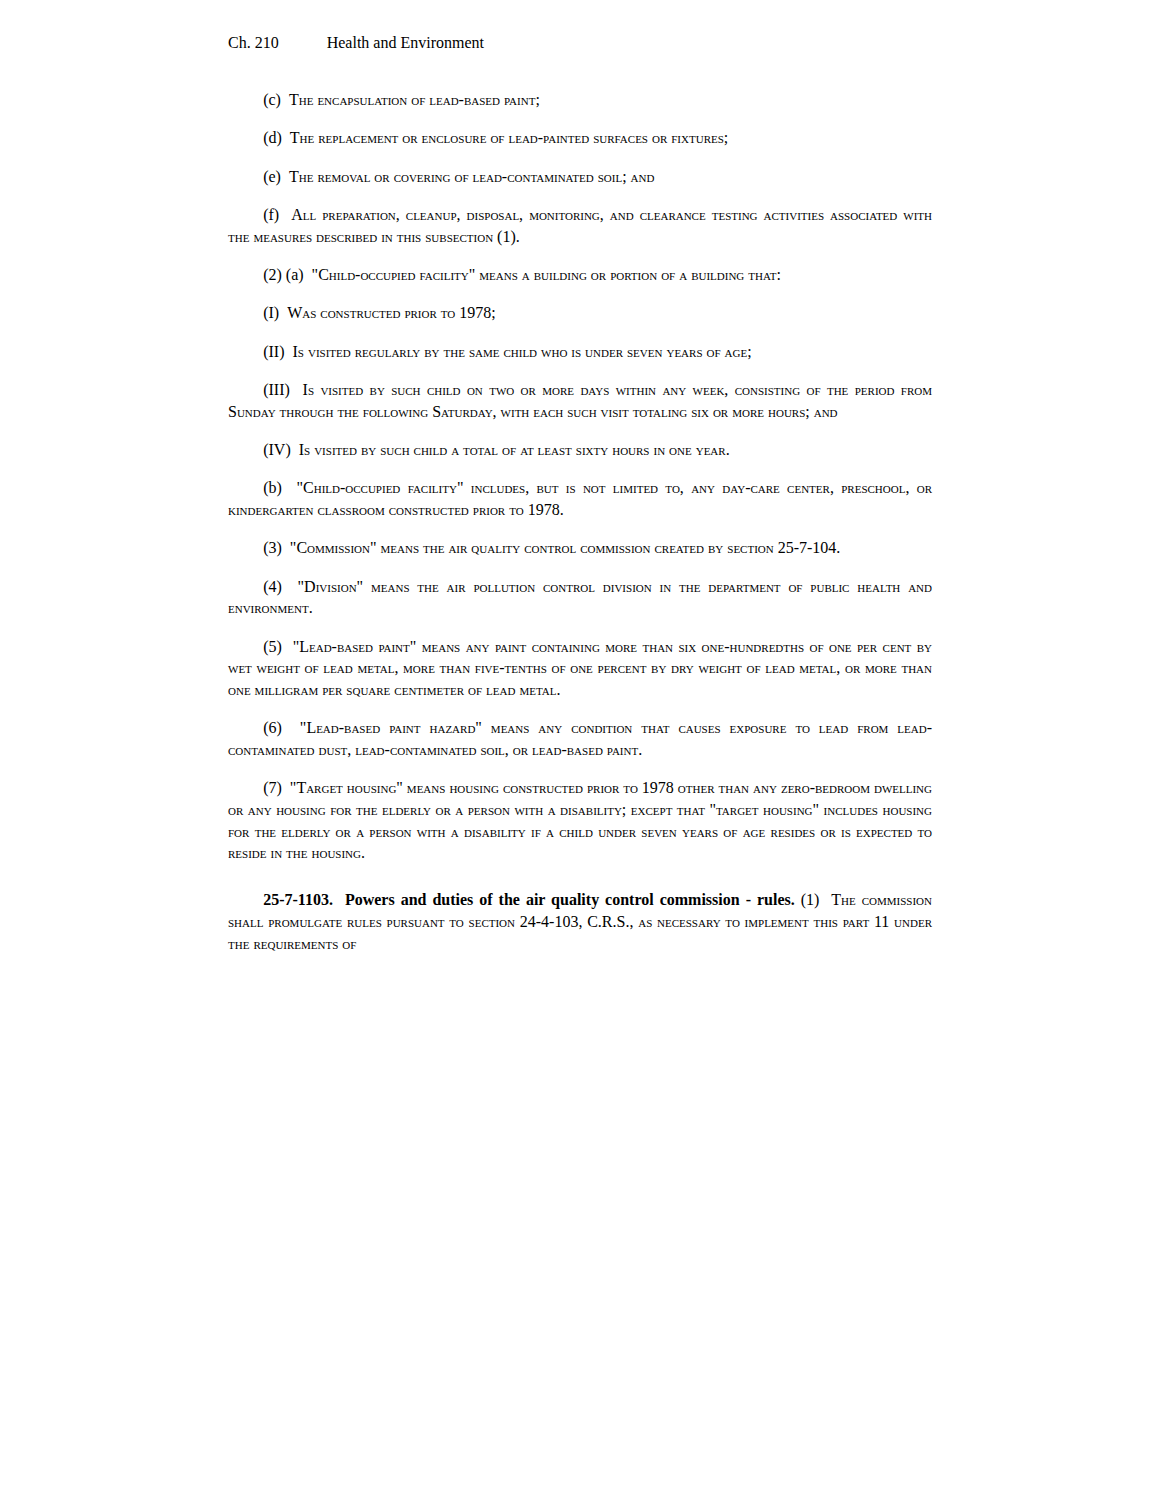Ch. 210 Health and Environment
(c) The encapsulation of lead-based paint;
(d) The replacement or enclosure of lead-painted surfaces or fixtures;
(e) The removal or covering of lead-contaminated soil; and
(f) All preparation, cleanup, disposal, monitoring, and clearance testing activities associated with the measures described in this subsection (1).
(2) (a) "Child-occupied facility" means a building or portion of a building that:
(I) Was constructed prior to 1978;
(II) Is visited regularly by the same child who is under seven years of age;
(III) Is visited by such child on two or more days within any week, consisting of the period from Sunday through the following Saturday, with each such visit totaling six or more hours; and
(IV) Is visited by such child a total of at least sixty hours in one year.
(b) "Child-occupied facility" includes, but is not limited to, any day-care center, preschool, or kindergarten classroom constructed prior to 1978.
(3) "Commission" means the air quality control commission created by section 25-7-104.
(4) "Division" means the air pollution control division in the department of public health and environment.
(5) "Lead-based paint" means any paint containing more than six one-hundredths of one per cent by wet weight of lead metal, more than five-tenths of one percent by dry weight of lead metal, or more than one milligram per square centimeter of lead metal.
(6) "Lead-based paint hazard" means any condition that causes exposure to lead from lead-contaminated dust, lead-contaminated soil, or lead-based paint.
(7) "Target housing" means housing constructed prior to 1978 other than any zero-bedroom dwelling or any housing for the elderly or a person with a disability; except that "target housing" includes housing for the elderly or a person with a disability if a child under seven years of age resides or is expected to reside in the housing.
25-7-1103. Powers and duties of the air quality control commission - rules. (1) The commission shall promulgate rules pursuant to section 24-4-103, C.R.S., as necessary to implement this part 11 under the requirements of